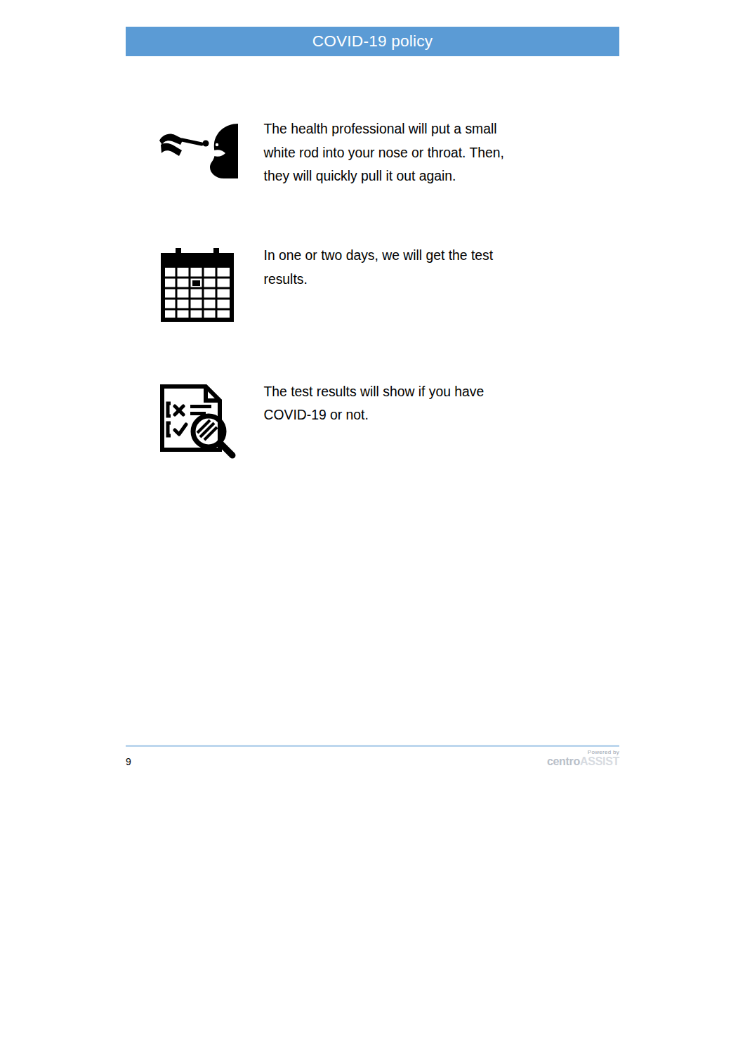COVID-19 policy
The health professional will put a small white rod into your nose or throat. Then, they will quickly pull it out again.
In one or two days, we will get the test results.
The test results will show if you have COVID-19 or not.
9
Powered by
centro ASSIST